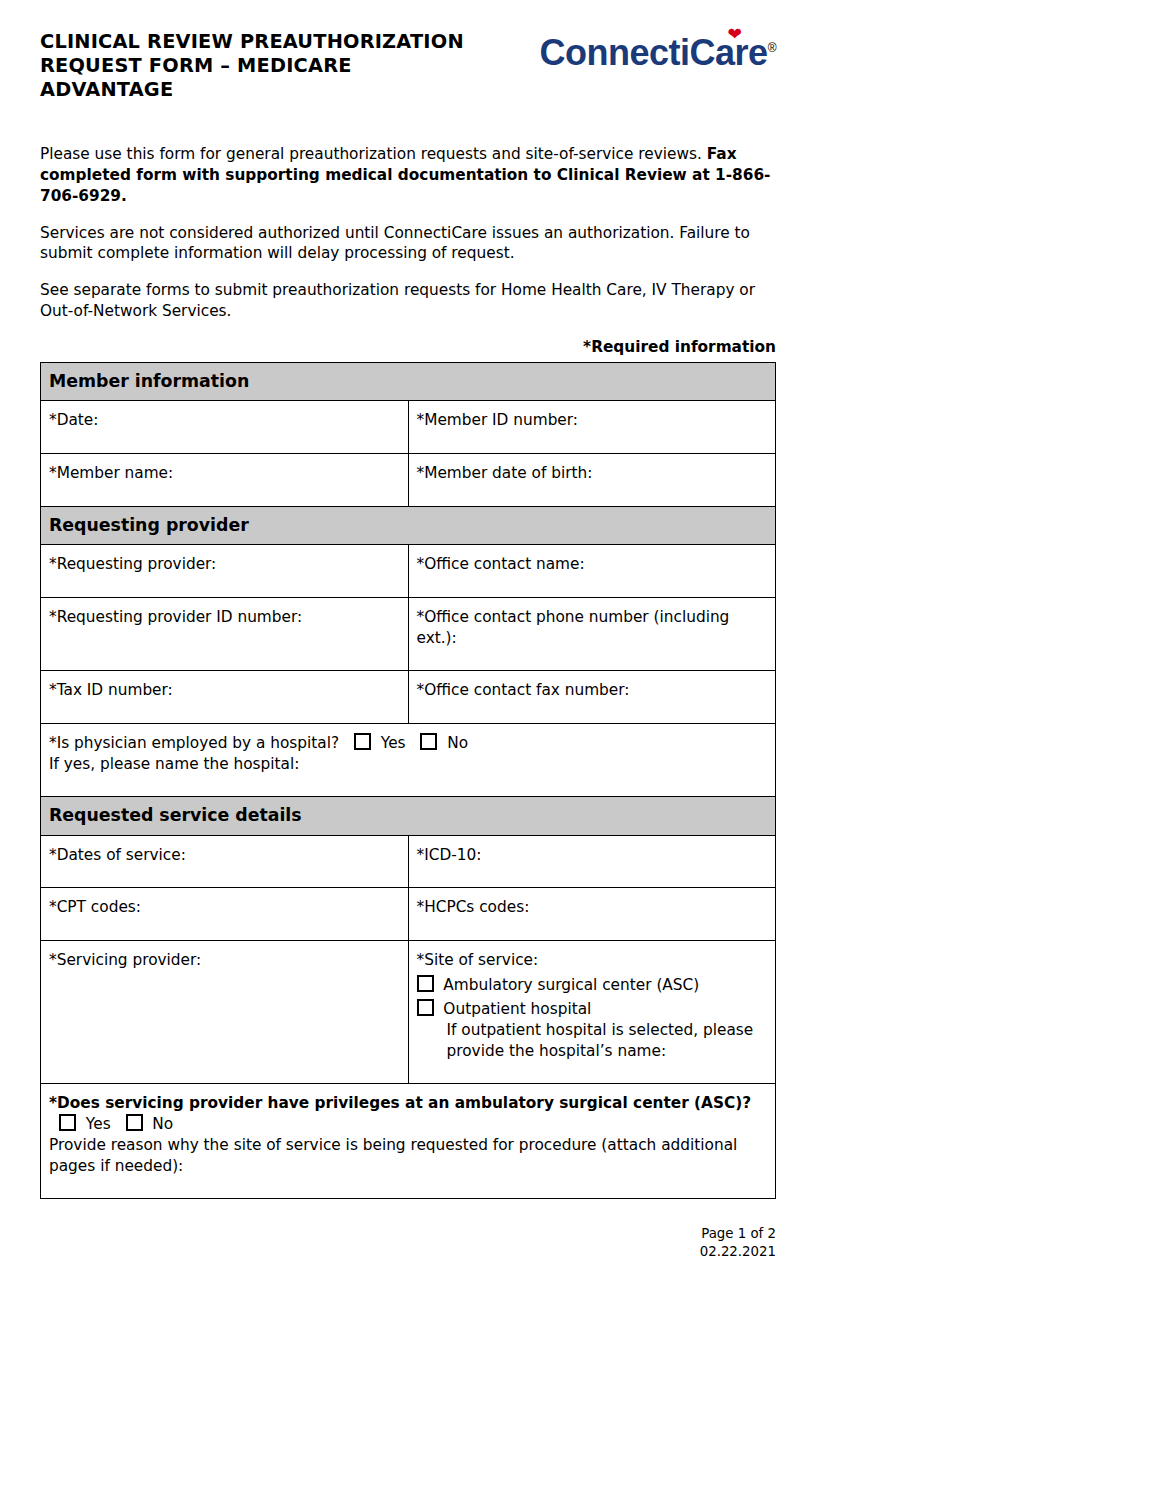CLINICAL REVIEW PREAUTHORIZATION
REQUEST FORM – MEDICARE ADVANTAGE
❤ Connecti Care®
Please use this form for general preauthorization requests and site-of-service reviews. Fax completed form with supporting medical documentation to Clinical Review at 1-866-706-6929.
Services are not considered authorized until ConnectiCare issues an authorization. Failure to submit complete information will delay processing of request.
See separate forms to submit preauthorization requests for Home Health Care, IV Therapy or Out-of-Network Services.
*Required information
| Member information |
| --- |
| *Date: | *Member ID number: |
| *Member name: | *Member date of birth: |
| Requesting provider |
| *Requesting provider: | *Office contact name: |
| *Requesting provider ID number: | *Office contact phone number (including ext.): |
| *Tax ID number: | *Office contact fax number: |
| *Is physician employed by a hospital? Yes No If yes, please name the hospital: |
| Requested service details |
| *Dates of service: | *ICD-10: |
| *CPT codes: | *HCPCs codes: |
| *Servicing provider: | *Site of service: Ambulatory surgical center (ASC) Outpatient hospital If outpatient hospital is selected, please provide the hospital’s name: |
| *Does servicing provider have privileges at an ambulatory surgical center (ASC)? Yes No Provide reason why the site of service is being requested for procedure (attach additional pages if needed): |
Page 1 of 2
02.22.2021